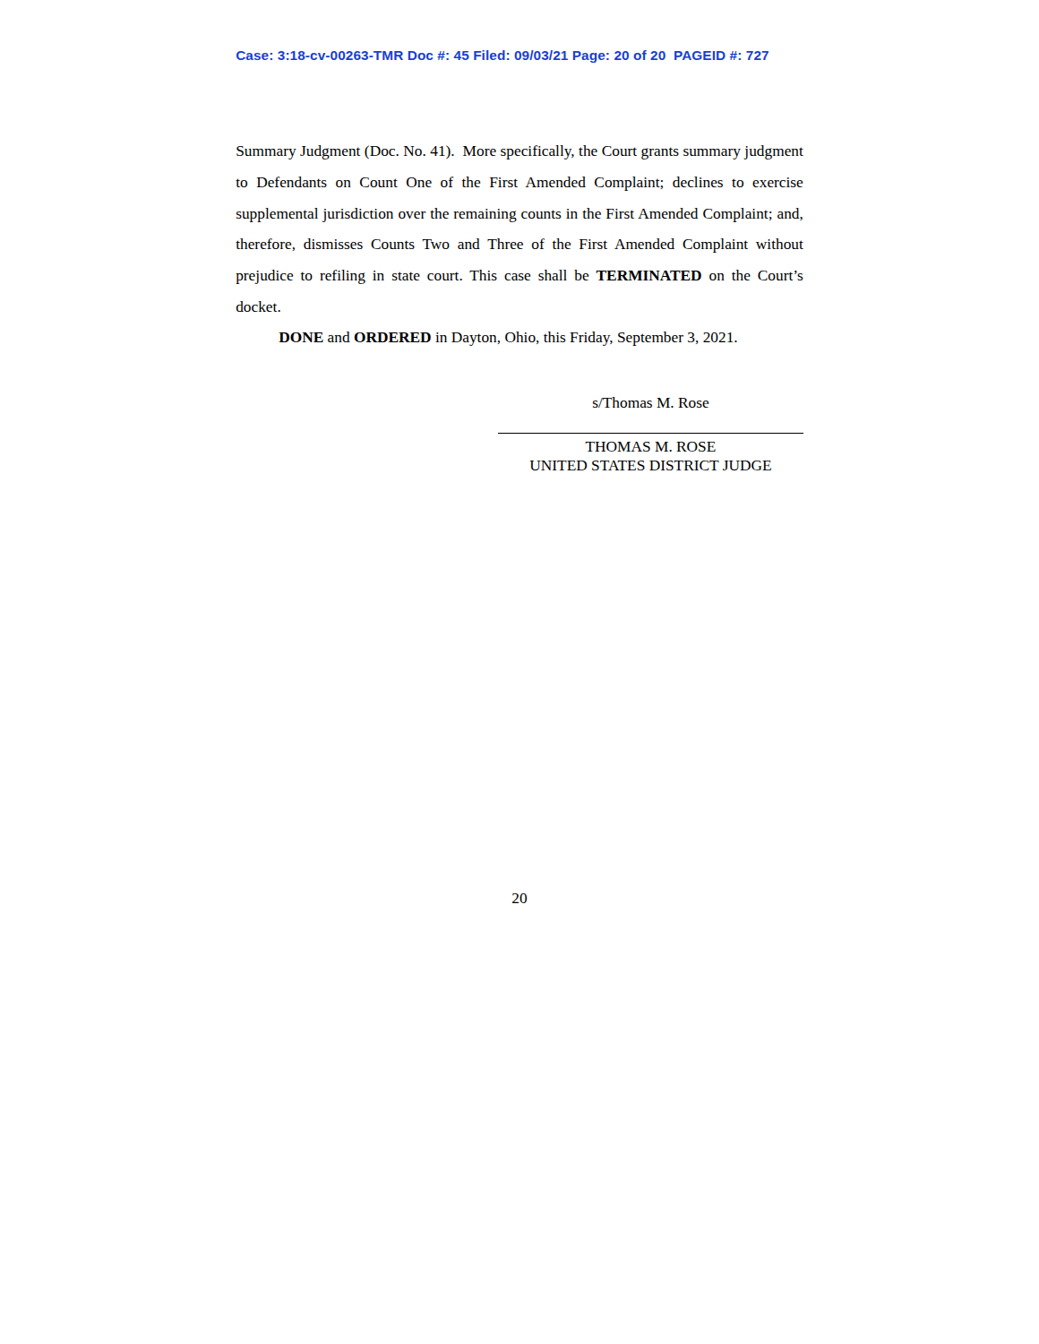Case: 3:18-cv-00263-TMR Doc #: 45 Filed: 09/03/21 Page: 20 of 20 PAGEID #: 727
Summary Judgment (Doc. No. 41). More specifically, the Court grants summary judgment to Defendants on Count One of the First Amended Complaint; declines to exercise supplemental jurisdiction over the remaining counts in the First Amended Complaint; and, therefore, dismisses Counts Two and Three of the First Amended Complaint without prejudice to refiling in state court. This case shall be TERMINATED on the Court’s docket.
DONE and ORDERED in Dayton, Ohio, this Friday, September 3, 2021.
s/Thomas M. Rose
THOMAS M. ROSE
UNITED STATES DISTRICT JUDGE
20